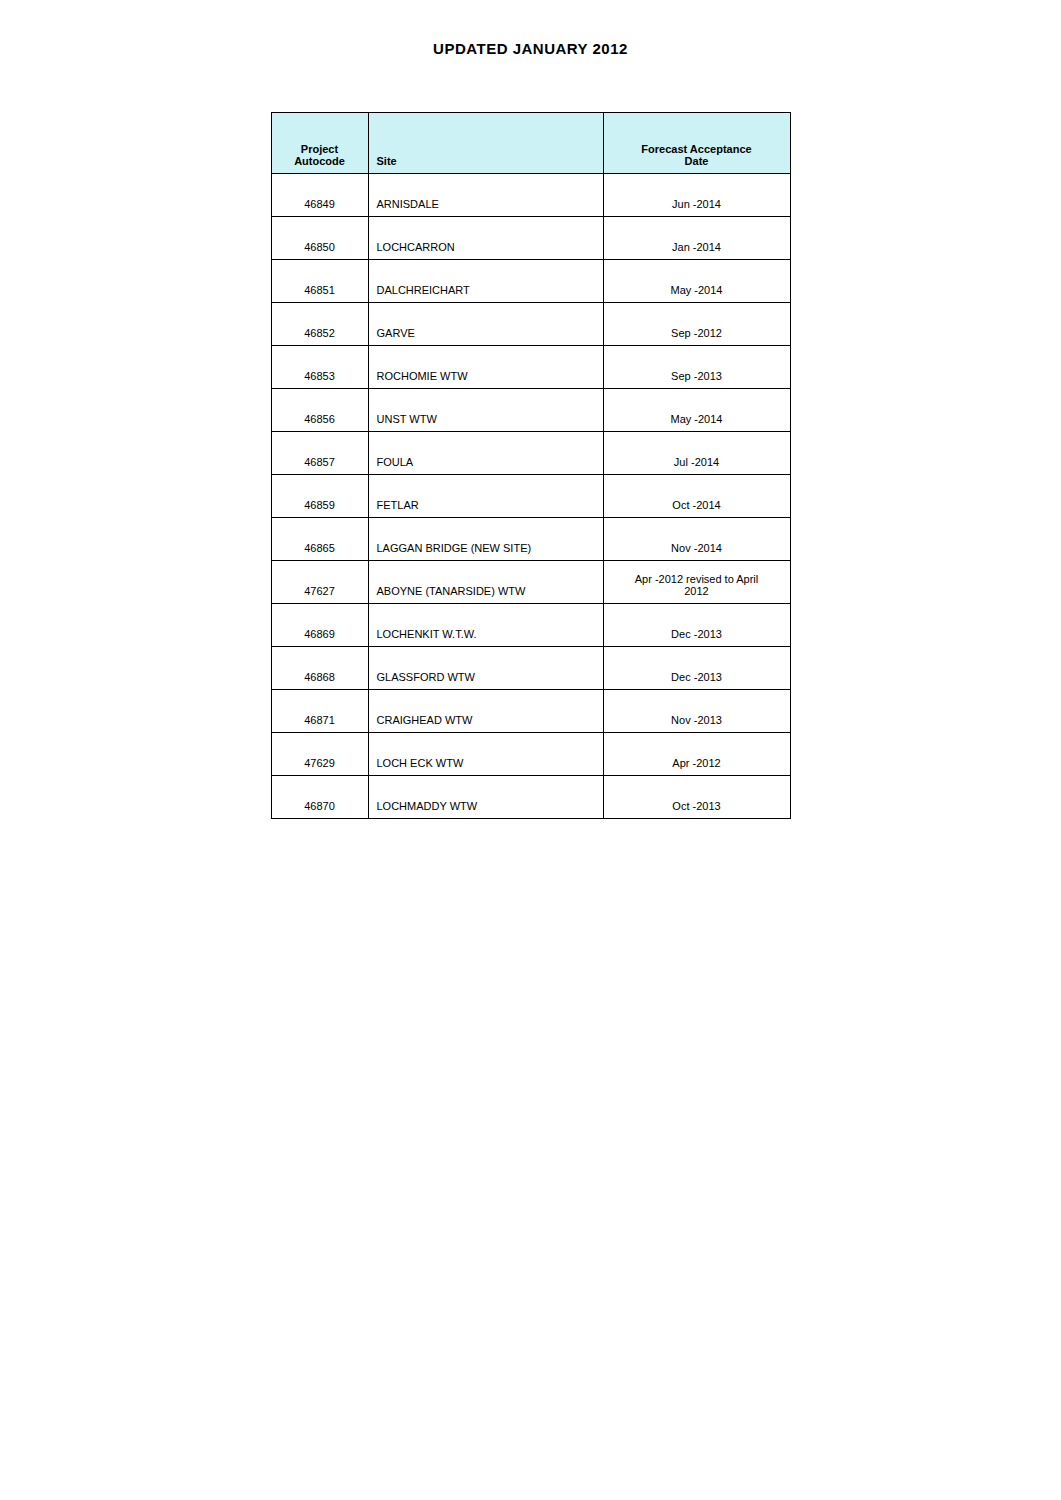UPDATED JANUARY 2012
| Project Autocode | Site | Forecast Acceptance Date |
| --- | --- | --- |
| 46849 | ARNISDALE | Jun -2014 |
| 46850 | LOCHCARRON | Jan -2014 |
| 46851 | DALCHREICHART | May -2014 |
| 46852 | GARVE | Sep -2012 |
| 46853 | ROCHOMIE WTW | Sep -2013 |
| 46856 | UNST WTW | May -2014 |
| 46857 | FOULA | Jul -2014 |
| 46859 | FETLAR | Oct -2014 |
| 46865 | LAGGAN BRIDGE (NEW SITE) | Nov -2014 |
| 47627 | ABOYNE (TANARSIDE) WTW | Apr -2012 revised to April 2012 |
| 46869 | LOCHENKIT W.T.W. | Dec -2013 |
| 46868 | GLASSFORD WTW | Dec -2013 |
| 46871 | CRAIGHEAD WTW | Nov -2013 |
| 47629 | LOCH ECK WTW | Apr -2012 |
| 46870 | LOCHMADDY WTW | Oct -2013 |